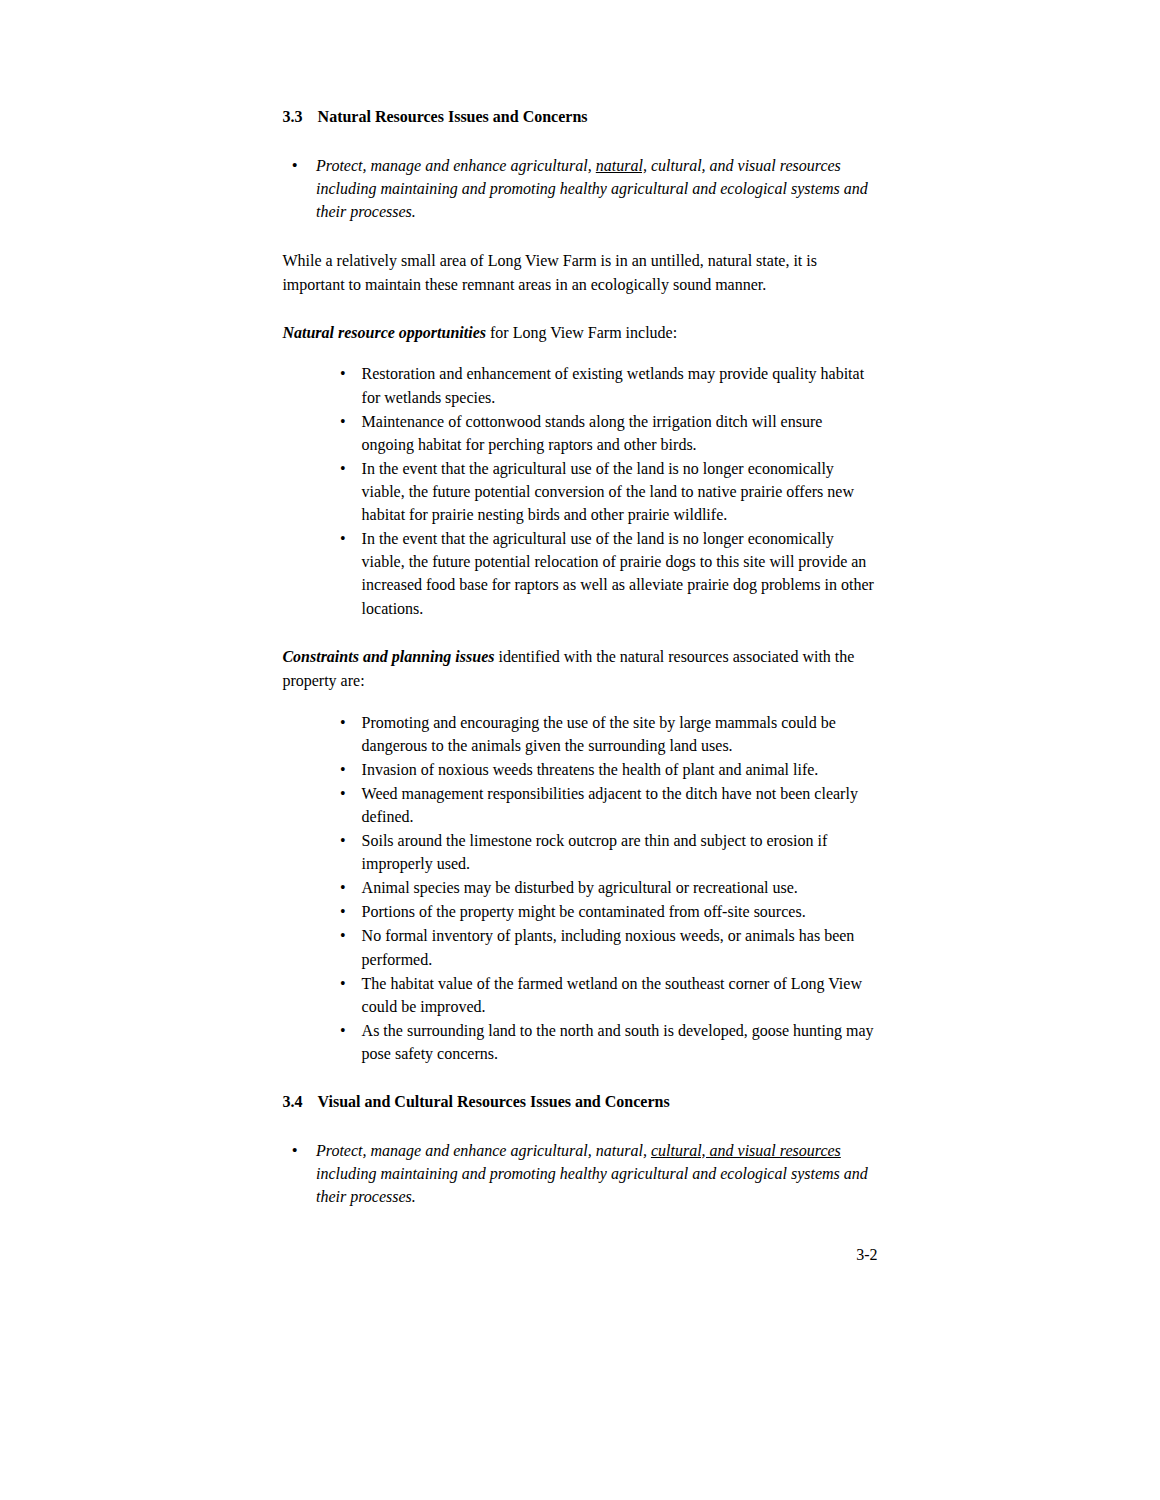3.3 Natural Resources Issues and Concerns
Protect, manage and enhance agricultural, natural, cultural, and visual resources including maintaining and promoting healthy agricultural and ecological systems and their processes.
While a relatively small area of Long View Farm is in an untilled, natural state, it is important to maintain these remnant areas in an ecologically sound manner.
Natural resource opportunities for Long View Farm include:
Restoration and enhancement of existing wetlands may provide quality habitat for wetlands species.
Maintenance of cottonwood stands along the irrigation ditch will ensure ongoing habitat for perching raptors and other birds.
In the event that the agricultural use of the land is no longer economically viable, the future potential conversion of the land to native prairie offers new habitat for prairie nesting birds and other prairie wildlife.
In the event that the agricultural use of the land is no longer economically viable, the future potential relocation of prairie dogs to this site will provide an increased food base for raptors as well as alleviate prairie dog problems in other locations.
Constraints and planning issues identified with the natural resources associated with the property are:
Promoting and encouraging the use of the site by large mammals could be dangerous to the animals given the surrounding land uses.
Invasion of noxious weeds threatens the health of plant and animal life.
Weed management responsibilities adjacent to the ditch have not been clearly defined.
Soils around the limestone rock outcrop are thin and subject to erosion if improperly used.
Animal species may be disturbed by agricultural or recreational use.
Portions of the property might be contaminated from off-site sources.
No formal inventory of plants, including noxious weeds, or animals has been performed.
The habitat value of the farmed wetland on the southeast corner of Long View could be improved.
As the surrounding land to the north and south is developed, goose hunting may pose safety concerns.
3.4 Visual and Cultural Resources Issues and Concerns
Protect, manage and enhance agricultural, natural, cultural, and visual resources including maintaining and promoting healthy agricultural and ecological systems and their processes.
3-2